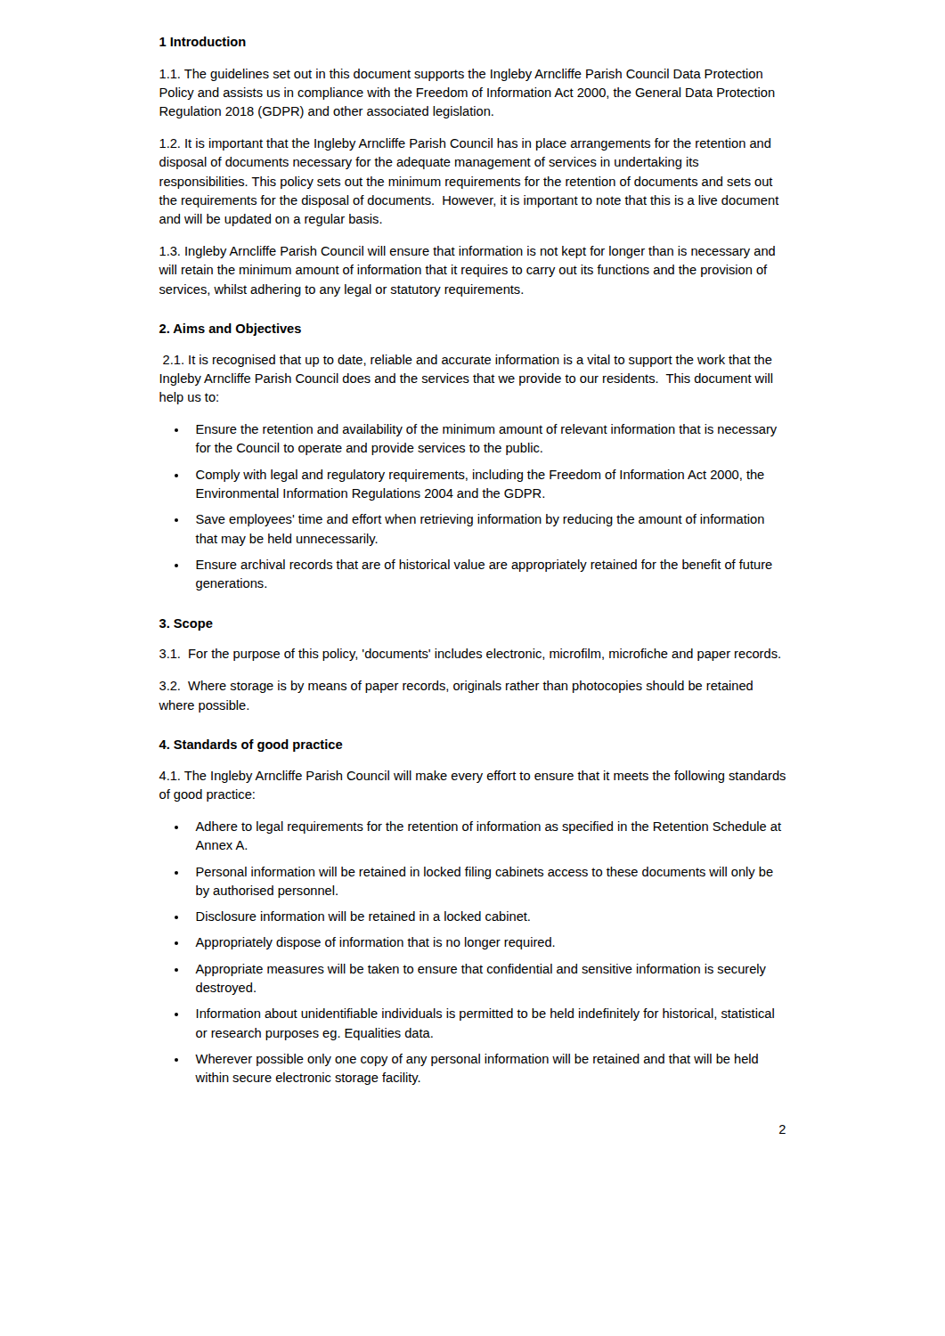1 Introduction
1.1. The guidelines set out in this document supports the Ingleby Arncliffe Parish Council Data Protection Policy and assists us in compliance with the Freedom of Information Act 2000, the General Data Protection Regulation 2018 (GDPR) and other associated legislation.
1.2. It is important that the Ingleby Arncliffe Parish Council has in place arrangements for the retention and disposal of documents necessary for the adequate management of services in undertaking its responsibilities. This policy sets out the minimum requirements for the retention of documents and sets out the requirements for the disposal of documents. However, it is important to note that this is a live document and will be updated on a regular basis.
1.3. Ingleby Arncliffe Parish Council will ensure that information is not kept for longer than is necessary and will retain the minimum amount of information that it requires to carry out its functions and the provision of services, whilst adhering to any legal or statutory requirements.
2. Aims and Objectives
2.1. It is recognised that up to date, reliable and accurate information is a vital to support the work that the Ingleby Arncliffe Parish Council does and the services that we provide to our residents. This document will help us to:
Ensure the retention and availability of the minimum amount of relevant information that is necessary for the Council to operate and provide services to the public.
Comply with legal and regulatory requirements, including the Freedom of Information Act 2000, the Environmental Information Regulations 2004 and the GDPR.
Save employees' time and effort when retrieving information by reducing the amount of information that may be held unnecessarily.
Ensure archival records that are of historical value are appropriately retained for the benefit of future generations.
3. Scope
3.1. For the purpose of this policy, 'documents' includes electronic, microfilm, microfiche and paper records.
3.2. Where storage is by means of paper records, originals rather than photocopies should be retained where possible.
4. Standards of good practice
4.1. The Ingleby Arncliffe Parish Council will make every effort to ensure that it meets the following standards of good practice:
Adhere to legal requirements for the retention of information as specified in the Retention Schedule at Annex A.
Personal information will be retained in locked filing cabinets access to these documents will only be by authorised personnel.
Disclosure information will be retained in a locked cabinet.
Appropriately dispose of information that is no longer required.
Appropriate measures will be taken to ensure that confidential and sensitive information is securely destroyed.
Information about unidentifiable individuals is permitted to be held indefinitely for historical, statistical or research purposes eg. Equalities data.
Wherever possible only one copy of any personal information will be retained and that will be held within secure electronic storage facility.
2